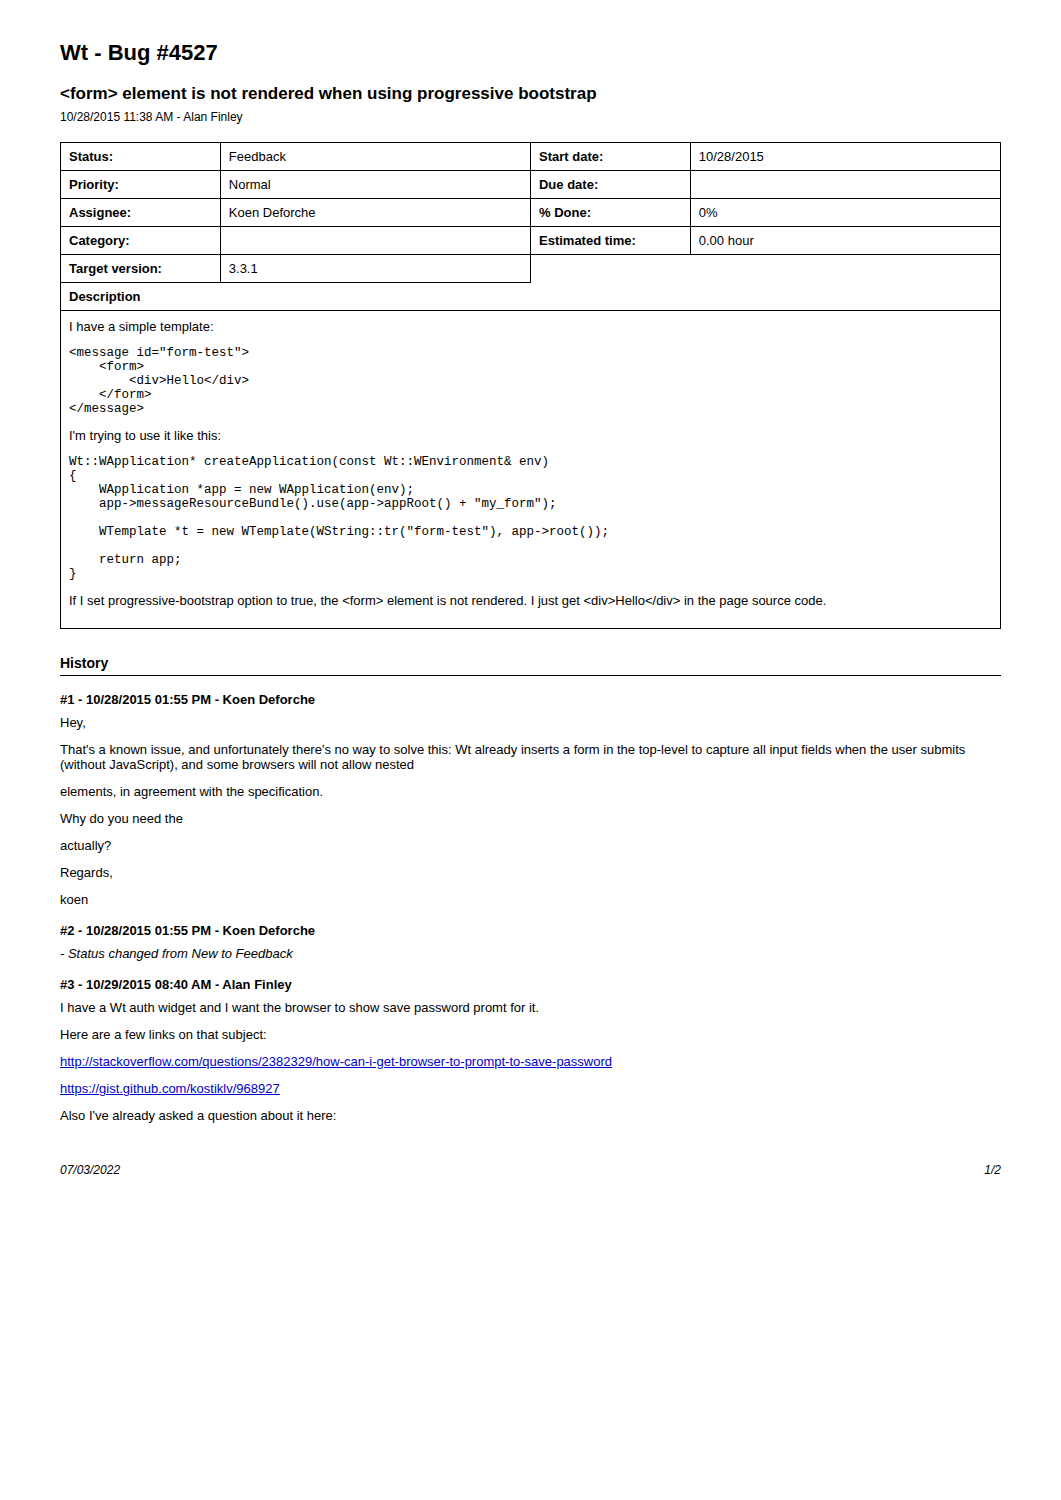Wt - Bug #4527
<form> element is not rendered when using progressive bootstrap
10/28/2015 11:38 AM - Alan Finley
| Status: | Feedback | Start date: | 10/28/2015 |
| Priority: | Normal | Due date: | |
| Assignee: | Koen Deforche | % Done: | 0% |
| Category: | | Estimated time: | 0.00 hour |
| Target version: | 3.3.1 | | |
Description
I have a simple template:
<message id="form-test">
    <form>
        <div>Hello</div>
    </form>
</message>
I'm trying to use it like this:
Wt::WApplication* createApplication(const Wt::WEnvironment& env)
{
    WApplication *app = new WApplication(env);
    app->messageResourceBundle().use(app->appRoot() + "my_form");

    WTemplate *t = new WTemplate(WString::tr("form-test"), app->root());

    return app;
}
If I set progressive-bootstrap option to true, the <form> element is not rendered. I just get <div>Hello</div> in the page source code.
History
#1 - 10/28/2015 01:55 PM - Koen Deforche
Hey,
That's a known issue, and unfortunately there's no way to solve this: Wt already inserts a form in the top-level to capture all input fields when the user submits (without JavaScript), and some browsers will not allow nested
elements, in agreement with the specification.
Why do you need the
actually?
Regards,
koen
#2 - 10/28/2015 01:55 PM - Koen Deforche
- Status changed from New to Feedback
#3 - 10/29/2015 08:40 AM - Alan Finley
I have a Wt auth widget and I want the browser to show save password promt for it.
Here are a few links on that subject:
http://stackoverflow.com/questions/2382329/how-can-i-get-browser-to-prompt-to-save-password
https://gist.github.com/kostiklv/968927
Also I've already asked a question about it here:
07/03/2022 1/2